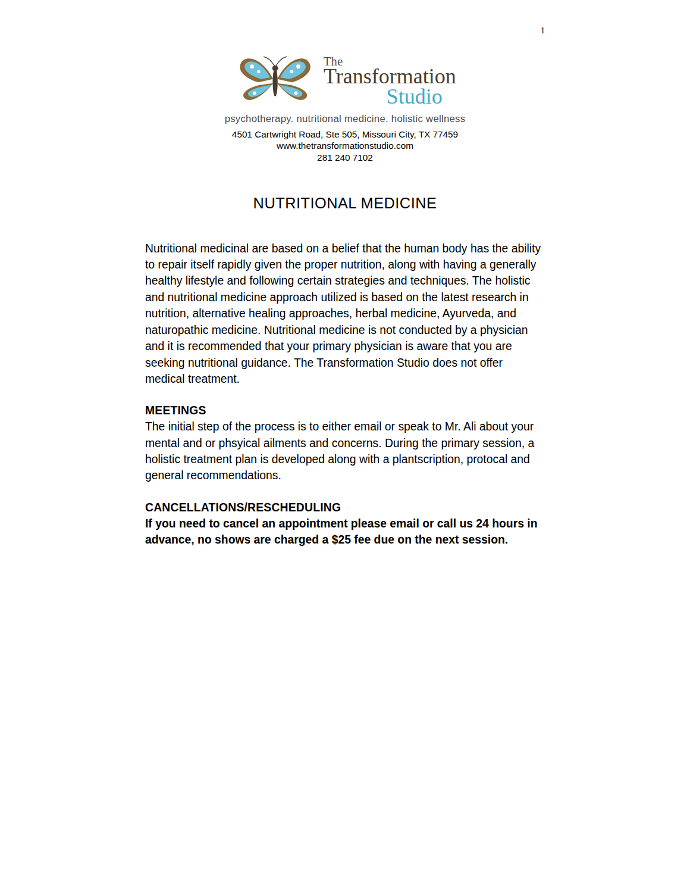1
The Transformation Studio
psychotherapy. nutritional medicine. holistic wellness
4501 Cartwright Road, Ste 505, Missouri City, TX 77459
www.thetransformationstudio.com
281 240 7102
NUTRITIONAL MEDICINE
Nutritional medicinal are based on a belief that the human body has the ability to repair itself rapidly given the proper nutrition, along with having a generally healthy lifestyle and following certain strategies and techniques. The holistic and nutritional medicine approach utilized is based on the latest research in nutrition, alternative healing approaches, herbal medicine, Ayurveda, and naturopathic medicine. Nutritional medicine is not conducted by a physician and it is recommended that your primary physician is aware that you are seeking nutritional guidance. The Transformation Studio does not offer medical treatment.
MEETINGS
The initial step of the process is to either email or speak to Mr. Ali about your mental and or phsyical ailments and concerns. During the primary session, a holistic treatment plan is developed along with a plantscription, protocal and general recommendations.
CANCELLATIONS/RESCHEDULING
If you need to cancel an appointment please email or call us 24 hours in advance, no shows are charged a $25 fee due on the next session.